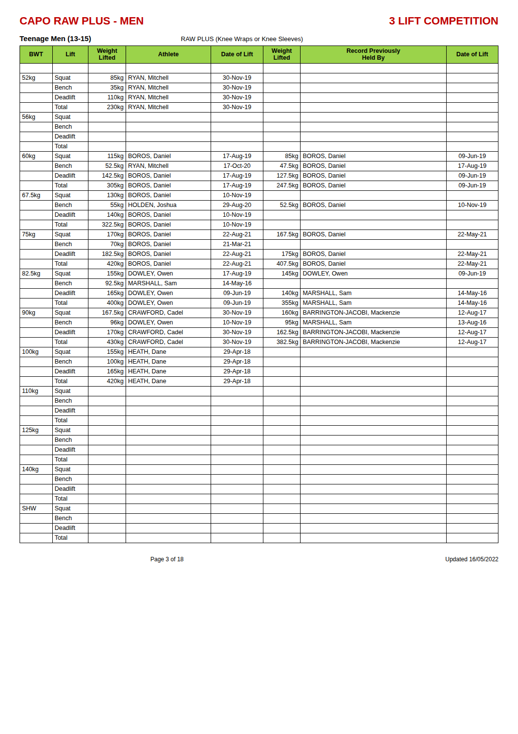CAPO RAW PLUS - MEN 3 LIFT COMPETITION
Teenage Men (13-15) RAW PLUS (Knee Wraps or Knee Sleeves)
| BWT | Lift | Weight Lifted | Athlete | Date of Lift | Weight Lifted | Record Previously Held By | Date of Lift |
| --- | --- | --- | --- | --- | --- | --- | --- |
| 52kg | Squat | 85kg | RYAN, Mitchell | 30-Nov-19 | | | |
| | Bench | 35kg | RYAN, Mitchell | 30-Nov-19 | | | |
| | Deadlift | 110kg | RYAN, Mitchell | 30-Nov-19 | | | |
| | Total | 230kg | RYAN, Mitchell | 30-Nov-19 | | | |
| 56kg | Squat | | | | | | |
| | Bench | | | | | | |
| | Deadlift | | | | | | |
| | Total | | | | | | |
| 60kg | Squat | 115kg | BOROS, Daniel | 17-Aug-19 | 85kg | BOROS, Daniel | 09-Jun-19 |
| | Bench | 52.5kg | RYAN, Mitchell | 17-Oct-20 | 47.5kg | BOROS, Daniel | 17-Aug-19 |
| | Deadlift | 142.5kg | BOROS, Daniel | 17-Aug-19 | 127.5kg | BOROS, Daniel | 09-Jun-19 |
| | Total | 305kg | BOROS, Daniel | 17-Aug-19 | 247.5kg | BOROS, Daniel | 09-Jun-19 |
| 67.5kg | Squat | 130kg | BOROS, Daniel | 10-Nov-19 | | | |
| | Bench | 55kg | HOLDEN, Joshua | 29-Aug-20 | 52.5kg | BOROS, Daniel | 10-Nov-19 |
| | Deadlift | 140kg | BOROS, Daniel | 10-Nov-19 | | | |
| | Total | 322.5kg | BOROS, Daniel | 10-Nov-19 | | | |
| 75kg | Squat | 170kg | BOROS, Daniel | 22-Aug-21 | 167.5kg | BOROS, Daniel | 22-May-21 |
| | Bench | 70kg | BOROS, Daniel | 21-Mar-21 | | | |
| | Deadlift | 182.5kg | BOROS, Daniel | 22-Aug-21 | 175kg | BOROS, Daniel | 22-May-21 |
| | Total | 420kg | BOROS, Daniel | 22-Aug-21 | 407.5kg | BOROS, Daniel | 22-May-21 |
| 82.5kg | Squat | 155kg | DOWLEY, Owen | 17-Aug-19 | 145kg | DOWLEY, Owen | 09-Jun-19 |
| | Bench | 92.5kg | MARSHALL, Sam | 14-May-16 | | | |
| | Deadlift | 165kg | DOWLEY, Owen | 09-Jun-19 | 140kg | MARSHALL, Sam | 14-May-16 |
| | Total | 400kg | DOWLEY, Owen | 09-Jun-19 | 355kg | MARSHALL, Sam | 14-May-16 |
| 90kg | Squat | 167.5kg | CRAWFORD, Cadel | 30-Nov-19 | 160kg | BARRINGTON-JACOBI, Mackenzie | 12-Aug-17 |
| | Bench | 96kg | DOWLEY, Owen | 10-Nov-19 | 95kg | MARSHALL, Sam | 13-Aug-16 |
| | Deadlift | 170kg | CRAWFORD, Cadel | 30-Nov-19 | 162.5kg | BARRINGTON-JACOBI, Mackenzie | 12-Aug-17 |
| | Total | 430kg | CRAWFORD, Cadel | 30-Nov-19 | 382.5kg | BARRINGTON-JACOBI, Mackenzie | 12-Aug-17 |
| 100kg | Squat | 155kg | HEATH, Dane | 29-Apr-18 | | | |
| | Bench | 100kg | HEATH, Dane | 29-Apr-18 | | | |
| | Deadlift | 165kg | HEATH, Dane | 29-Apr-18 | | | |
| | Total | 420kg | HEATH, Dane | 29-Apr-18 | | | |
| 110kg | Squat | | | | | | |
| | Bench | | | | | | |
| | Deadlift | | | | | | |
| | Total | | | | | | |
| 125kg | Squat | | | | | | |
| | Bench | | | | | | |
| | Deadlift | | | | | | |
| | Total | | | | | | |
| 140kg | Squat | | | | | | |
| | Bench | | | | | | |
| | Deadlift | | | | | | |
| | Total | | | | | | |
| SHW | Squat | | | | | | |
| | Bench | | | | | | |
| | Deadlift | | | | | | |
| | Total | | | | | | |
Page 3 of 18 Updated 16/05/2022